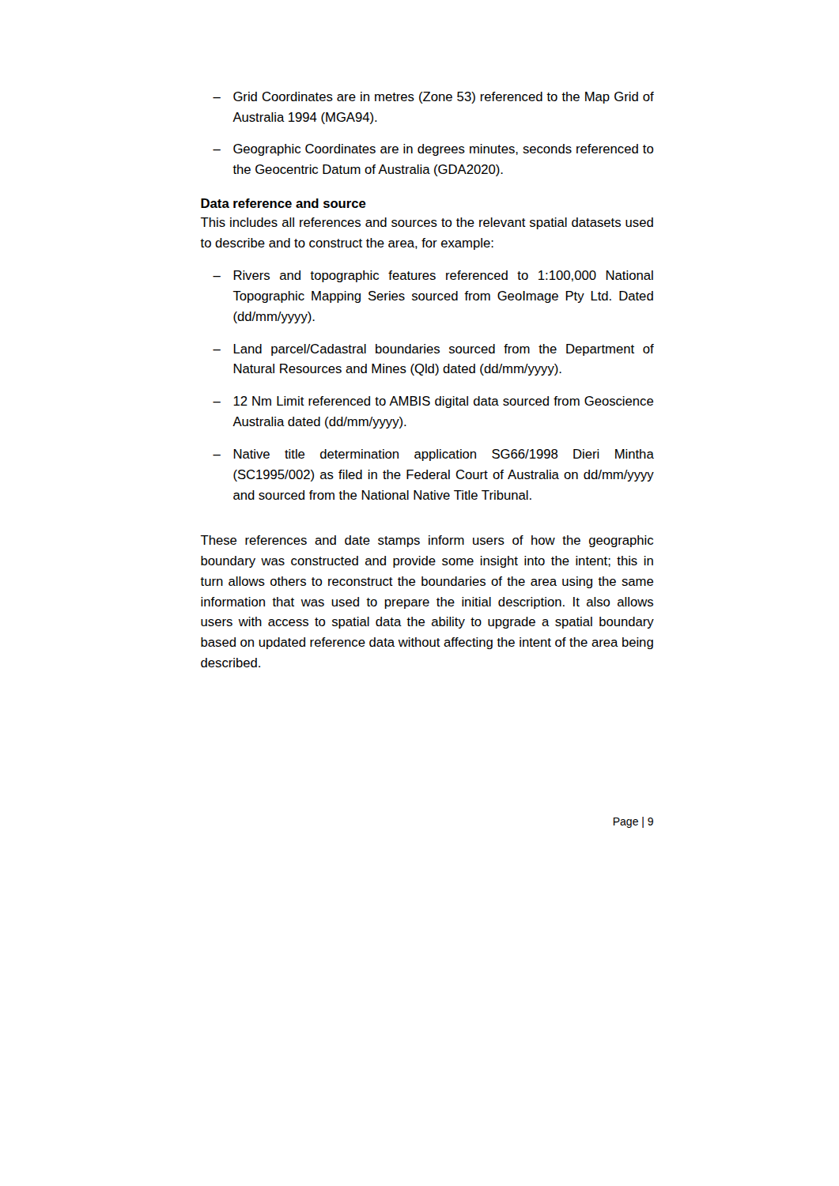Grid Coordinates are in metres (Zone 53) referenced to the Map Grid of Australia 1994 (MGA94).
Geographic Coordinates are in degrees minutes, seconds referenced to the Geocentric Datum of Australia (GDA2020).
Data reference and source
This includes all references and sources to the relevant spatial datasets used to describe and to construct the area, for example:
Rivers and topographic features referenced to 1:100,000 National Topographic Mapping Series sourced from GeoImage Pty Ltd. Dated (dd/mm/yyyy).
Land parcel/Cadastral boundaries sourced from the Department of Natural Resources and Mines (Qld) dated (dd/mm/yyyy).
12 Nm Limit referenced to AMBIS digital data sourced from Geoscience Australia dated (dd/mm/yyyy).
Native title determination application SG66/1998 Dieri Mintha (SC1995/002) as filed in the Federal Court of Australia on dd/mm/yyyy and sourced from the National Native Title Tribunal.
These references and date stamps inform users of how the geographic boundary was constructed and provide some insight into the intent; this in turn allows others to reconstruct the boundaries of the area using the same information that was used to prepare the initial description. It also allows users with access to spatial data the ability to upgrade a spatial boundary based on updated reference data without affecting the intent of the area being described.
Page | 9